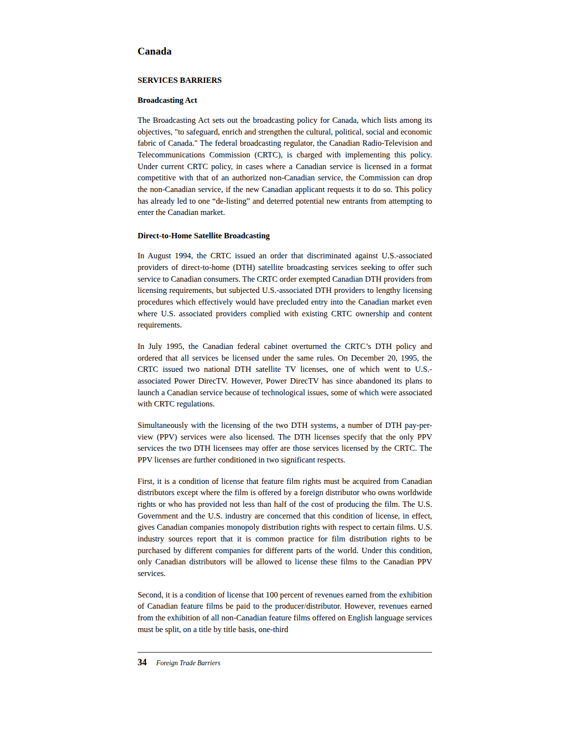Canada
SERVICES BARRIERS
Broadcasting Act
The Broadcasting Act sets out the broadcasting policy for Canada, which lists among its objectives, "to safeguard, enrich and strengthen the cultural, political, social and economic fabric of Canada." The federal broadcasting regulator, the Canadian Radio-Television and Telecommunications Commission (CRTC), is charged with implementing this policy. Under current CRTC policy, in cases where a Canadian service is licensed in a format competitive with that of an authorized non-Canadian service, the Commission can drop the non-Canadian service, if the new Canadian applicant requests it to do so. This policy has already led to one “de-listing” and deterred potential new entrants from attempting to enter the Canadian market.
Direct-to-Home Satellite Broadcasting
In August 1994, the CRTC issued an order that discriminated against U.S.-associated providers of direct-to-home (DTH) satellite broadcasting services seeking to offer such service to Canadian consumers. The CRTC order exempted Canadian DTH providers from licensing requirements, but subjected U.S.-associated DTH providers to lengthy licensing procedures which effectively would have precluded entry into the Canadian market even where U.S. associated providers complied with existing CRTC ownership and content requirements.
In July 1995, the Canadian federal cabinet overturned the CRTC’s DTH policy and ordered that all services be licensed under the same rules. On December 20, 1995, the CRTC issued two national DTH satellite TV licenses, one of which went to U.S.-associated Power DirecTV. However, Power DirecTV has since abandoned its plans to launch a Canadian service because of technological issues, some of which were associated with CRTC regulations.
Simultaneously with the licensing of the two DTH systems, a number of DTH pay-per-view (PPV) services were also licensed. The DTH licenses specify that the only PPV services the two DTH licensees may offer are those services licensed by the CRTC. The PPV licenses are further conditioned in two significant respects.
First, it is a condition of license that feature film rights must be acquired from Canadian distributors except where the film is offered by a foreign distributor who owns worldwide rights or who has provided not less than half of the cost of producing the film. The U.S. Government and the U.S. industry are concerned that this condition of license, in effect, gives Canadian companies monopoly distribution rights with respect to certain films. U.S. industry sources report that it is common practice for film distribution rights to be purchased by different companies for different parts of the world. Under this condition, only Canadian distributors will be allowed to license these films to the Canadian PPV services.
Second, it is a condition of license that 100 percent of revenues earned from the exhibition of Canadian feature films be paid to the producer/distributor. However, revenues earned from the exhibition of all non-Canadian feature films offered on English language services must be split, on a title by title basis, one-third
34 Foreign Trade Barriers